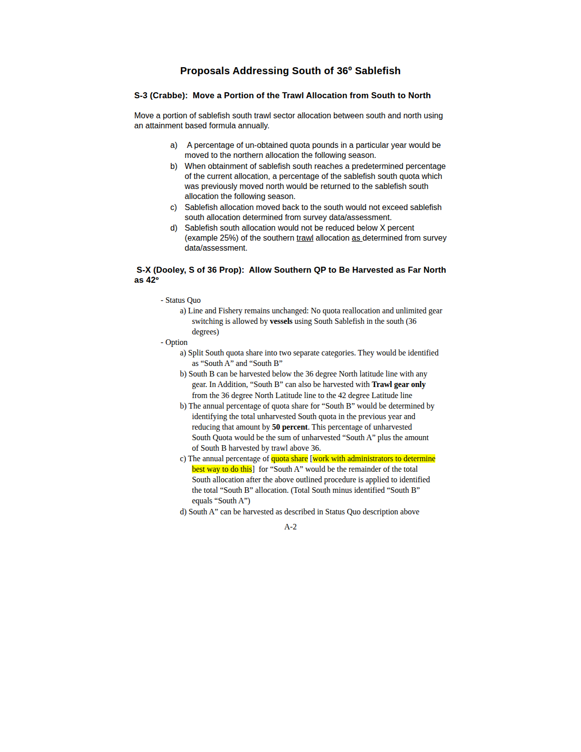Proposals Addressing South of 36º Sablefish
S-3 (Crabbe): Move a Portion of the Trawl Allocation from South to North
Move a portion of sablefish south trawl sector allocation between south and north using an attainment based formula annually.
a) A percentage of un-obtained quota pounds in a particular year would be moved to the northern allocation the following season.
b) When obtainment of sablefish south reaches a predetermined percentage of the current allocation, a percentage of the sablefish south quota which was previously moved north would be returned to the sablefish south allocation the following season.
c) Sablefish allocation moved back to the south would not exceed sablefish south allocation determined from survey data/assessment.
d) Sablefish south allocation would not be reduced below X percent (example 25%) of the southern trawl allocation as determined from survey data/assessment.
S-X (Dooley, S of 36 Prop): Allow Southern QP to Be Harvested as Far North as 42º
- Status Quo
a) Line and Fishery remains unchanged: No quota reallocation and unlimited gear
switching is allowed by vessels using South Sablefish in the south (36
degrees)
- Option
a) Split South quota share into two separate categories. They would be identified
as “South A” and “South B”
b) South B can be harvested below the 36 degree North latitude line with any
gear. In Addition, “South B” can also be harvested with Trawl gear only
from the 36 degree North Latitude line to the 42 degree Latitude line
b) The annual percentage of quota share for “South B” would be determined by
identifying the total unharvested South quota in the previous year and
reducing that amount by 50 percent. This percentage of unharvested
South Quota would be the sum of unharvested “South A” plus the amount
of South B harvested by trawl above 36.
c) The annual percentage of quota share [work with administrators to determine
best way to do this] for “South A” would be the remainder of the total
South allocation after the above outlined procedure is applied to identified
the total “South B” allocation. (Total South minus identified “South B”
equals “South A”)
d) South A” can be harvested as described in Status Quo description above
A-2